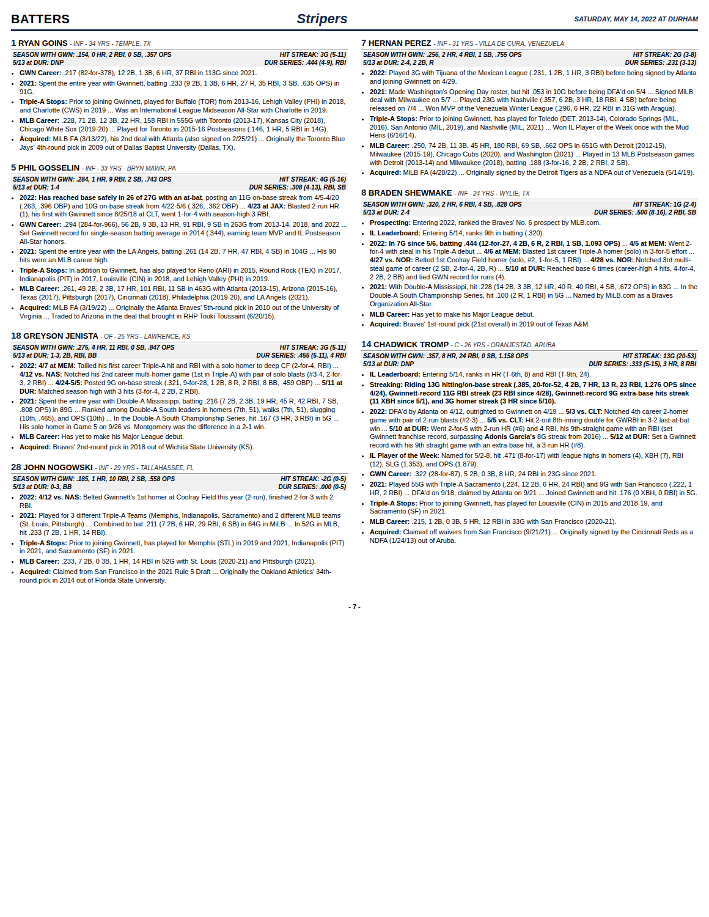BATTERS
Stripers
SATURDAY, MAY 14, 2022 AT DURHAM
1 RYAN GOINS - INF - 34 YRS - TEMPLE, TX
SEASON WITH GWN: .154, 0 HR, 2 RBI, 0 SB, .357 OPS HIT STREAK: 3G (5-11)
5/13 at DUR: DNP DUR SERIES: .444 (4-9), RBI
GWN Career: .217 (82-for-378), 12 2B, 1 3B, 6 HR, 37 RBI in 113G since 2021.
2021: Spent the entire year with Gwinnett, batting .233 (9 2B, 1 3B, 6 HR, 27 R, 35 RBI, 3 SB, .635 OPS) in 91G.
Triple-A Stops: Prior to joining Gwinnett, played for Buffalo (TOR) from 2013-16, Lehigh Valley (PHI) in 2018, and Charlotte (CWS) in 2019 ... Was an International League Midseason All-Star with Charlotte in 2019.
MLB Career: .228, 71 2B, 12 3B, 22 HR, 158 RBI in 555G with Toronto (2013-17), Kansas City (2018), Chicago White Sox (2019-20) ... Played for Toronto in 2015-16 Postseasons (.146, 1 HR, 5 RBI in 14G).
Acquired: MiLB FA (3/13/22), his 2nd deal with Atlanta (also signed on 2/25/21) ... Originally the Toronto Blue Jays' 4th-round pick in 2009 out of Dallas Baptist University (Dallas, TX).
5 PHIL GOSSELIN - INF - 33 YRS - BRYN MAWR, PA
SEASON WITH GWN: .284, 1 HR, 9 RBI, 2 SB, .743 OPS HIT STREAK: 4G (5-16)
5/13 at DUR: 1-4 DUR SERIES: .308 (4-13), RBI, SB
2022: Has reached base safely in 26 of 27G with an at-bat, posting an 11G on-base streak from 4/5-4/20 (.263, .396 OBP) and 10G on-base streak from 4/22-5/6 (.326, .362 OBP) ... 4/23 at JAX: Blasted 2-run HR (1), his first with Gwinnett since 8/25/18 at CLT, went 1-for-4 with season-high 3 RBI.
GWN Career: .294 (284-for-966), 56 2B, 9 3B, 13 HR, 91 RBI, 9 SB in 263G from 2013-14, 2018, and 2022 ... Set Gwinnett record for single-season batting average in 2014 (.344), earning team MVP and IL Postseason All-Star honors.
2021: Spent the entire year with the LA Angels, batting .261 (14 2B, 7 HR, 47 RBI, 4 SB) in 104G ... His 90 hits were an MLB career high.
Triple-A Stops: In addition to Gwinnett, has also played for Reno (ARI) in 2015, Round Rock (TEX) in 2017, Indianapolis (PIT) in 2017, Louisville (CIN) in 2018, and Lehigh Valley (PHI) in 2019.
MLB Career: .261, 49 2B, 2 3B, 17 HR, 101 RBI, 11 SB in 463G with Atlanta (2013-15), Arizona (2015-16), Texas (2017), Pittsburgh (2017), Cincinnati (2018), Philadelphia (2019-20), and LA Angels (2021).
Acquired: MiLB FA (3/19/22) ... Originally the Atlanta Braves' 5th-round pick in 2010 out of the University of Virginia ... Traded to Arizona in the deal that brought in RHP Touki Toussaint (6/20/15).
18 GREYSON JENISTA - OF - 25 YRS - LAWRENCE, KS
SEASON WITH GWN: .275, 4 HR, 11 RBI, 0 SB, .847 OPS HIT STREAK: 3G (5-11)
5/13 at DUR: 1-3, 2B, RBI, BB DUR SERIES: .455 (5-11), 4 RBI
2022: 4/7 at MEM: Tallied his first career Triple-A hit and RBI with a solo homer to deep CF (2-for-4, RBI) ... 4/12 vs. NAS: Notched his 2nd career multi-homer game (1st in Triple-A) with pair of solo blasts (#3-4, 2-for-3, 2 RBI) ... 4/24-5/5: Posted 9G on-base streak (.321, 9-for-28, 1 2B, 8 R, 2 RBI, 8 BB, .459 OBP) ... 5/11 at DUR: Matched season high with 3 hits (3-for-4, 2 2B, 2 RBI).
2021: Spent the entire year with Double-A Mississippi, batting .216 (7 2B, 2 3B, 19 HR, 45 R, 42 RBI, 7 SB, .808 OPS) in 89G ... Ranked among Double-A South leaders in homers (7th, 51), walks (7th, 51), slugging (10th, .465), and OPS (10th) ... In the Double-A South Championship Series, hit .167 (3 HR, 3 RBI) in 5G ... His solo homer in Game 5 on 9/26 vs. Montgomery was the difference in a 2-1 win.
MLB Career: Has yet to make his Major League debut.
Acquired: Braves' 2nd-round pick in 2018 out of Wichita State University (KS).
28 JOHN NOGOWSKI - INF - 29 YRS - TALLAHASSEE, FL
SEASON WITH GWN: .185, 1 HR, 10 RBI, 2 SB, .558 OPS HIT STREAK: -2G (0-5)
5/13 at DUR: 0-3, BB DUR SERIES: .000 (0-5)
2022: 4/12 vs. NAS: Belted Gwinnett's 1st homer at Coolray Field this year (2-run), finished 2-for-3 with 2 RBI.
2021: Played for 3 different Triple-A Teams (Memphis, Indianapolis, Sacramento) and 2 different MLB teams (St. Louis, Pittsburgh) ... Combined to bat .211 (7 2B, 6 HR, 29 RBI, 6 SB) in 64G in MiLB ... In 52G in MLB, hit .233 (7 2B, 1 HR, 14 RBI).
Triple-A Stops: Prior to joining Gwinnett, has played for Memphis (STL) in 2019 and 2021, Indianapolis (PIT) in 2021, and Sacramento (SF) in 2021.
MLB Career: .233, 7 2B, 0 3B, 1 HR, 14 RBI in 52G with St. Louis (2020-21) and Pittsburgh (2021).
Acquired: Claimed from San Francisco in the 2021 Rule 5 Draft ... Originally the Oakland Athletics' 34th-round pick in 2014 out of Florida State University.
7 HERNAN PEREZ - INF - 31 YRS - VILLA DE CURA, VENEZUELA
SEASON WITH GWN: .256, 2 HR, 4 RBI, 1 SB, .755 OPS HIT STREAK: 2G (3-8)
5/13 at DUR: 2-4, 2 2B, R DUR SERIES: .231 (3-13)
2022: Played 3G with Tijuana of the Mexican League (.231, 1 2B, 1 HR, 3 RBI) before being signed by Atlanta and joining Gwinnett on 4/29.
2021: Made Washington's Opening Day roster, but hit .053 in 10G before being DFA'd on 5/4 ... Signed MiLB deal with Milwaukee on 5/7 ... Played 23G with Nashville (.357, 6 2B, 3 HR, 18 RBI, 4 SB) before being released on 7/4 ... Won MVP of the Venezuela Winter League (.296, 6 HR, 22 RBI in 31G with Aragua).
Triple-A Stops: Prior to joining Gwinnett, has played for Toledo (DET, 2013-14), Colorado Springs (MIL, 2016), San Antonio (MIL, 2019), and Nashville (MIL, 2021) ... Won IL Player of the Week once with the Mud Hens (6/16/14).
MLB Career: .250, 74 2B, 11 3B, 45 HR, 180 RBI, 69 SB, .662 OPS in 651G with Detroit (2012-15), Milwaukee (2015-19), Chicago Cubs (2020), and Washington (2021) ... Played in 13 MLB Postseason games with Detroit (2013-14) and Milwaukee (2018), batting .188 (3-for-16, 2 2B, 2 RBI, 2 SB).
Acquired: MiLB FA (4/28/22) ... Originally signed by the Detroit Tigers as a NDFA out of Venezuela (5/14/19).
8 BRADEN SHEWMAKE - INF - 24 YRS - WYLIE, TX
SEASON WITH GWN: .320, 2 HR, 6 RBI, 4 SB, .828 OPS HIT STREAK: 1G (2-4)
5/13 at DUR: 2-4 DUR SERIES: .500 (8-16), 2 RBI, SB
Prospecting: Entering 2022, ranked the Braves' No. 6 prospect by MLB.com.
IL Leaderboard: Entering 5/14, ranks 9th in batting (.320).
2022: In 7G since 5/6, batting .444 (12-for-27, 4 2B, 6 R, 2 RBI, 1 SB, 1.093 OPS) ... 4/5 at MEM: Went 2-for-4 with steal in his Triple-A debut ... 4/6 at MEM: Blasted 1st career Triple-A homer (solo) in 3-for-5 effort ... 4/27 vs. NOR: Belted 1st Coolray Field homer (solo, #2, 1-for-5, 1 RBI) ... 4/28 vs. NOR: Notched 3rd multi-steal game of career (2 SB, 2-for-4, 2B, R) ... 5/10 at DUR: Reached base 6 times (career-high 4 hits, 4-for-4, 2 2B, 2 BB) and tied GWN record for runs (4).
2021: With Double-A Mississippi, hit .228 (14 2B, 3 3B, 12 HR, 40 R, 40 RBI, 4 SB, .672 OPS) in 83G ... In the Double-A South Championship Series, hit .100 (2 R, 1 RBI) in 5G ... Named by MiLB.com as a Braves Organization All-Star.
MLB Career: Has yet to make his Major League debut.
Acquired: Braves' 1st-round pick (21st overall) in 2019 out of Texas A&M.
14 CHADWICK TROMP - C - 26 YRS - ORANJESTAD, ARUBA
SEASON WITH GWN: .357, 8 HR, 24 RBI, 0 SB, 1.158 OPS HIT STREAK: 13G (20-53)
5/13 at DUR: DNP DUR SERIES: .333 (5-15), 3 HR, 8 RBI
IL Leaderboard: Entering 5/14, ranks in HR (T-6th, 8) and RBI (T-9th, 24).
Streaking: Riding 13G hitting/on-base streak (.385, 20-for-52, 4 2B, 7 HR, 13 R, 23 RBI, 1.276 OPS since 4/24), Gwinnett-record 11G RBI streak (23 RBI since 4/28), Gwinnett-record 9G extra-base hits streak (11 XBH since 5/1), and 3G homer streak (3 HR since 5/10).
2022: DFA'd by Atlanta on 4/12, outrighted to Gwinnett on 4/19 ... 5/3 vs. CLT: Notched 4th career 2-homer game with pair of 2-run blasts (#2-3) ... 5/5 vs. CLT: Hit 2-out 8th-inning double for GWRBI in 3-2 last-at-bat win ... 5/10 at DUR: Went 2-for-5 with 2-run HR (#6) and 4 RBI, his 9th-straight game with an RBI (set Gwinnett franchise record, surpassing Adonis Garcia's 8G streak from 2016) ... 5/12 at DUR: Set a Gwinnett record with his 9th straight game with an extra-base hit, a 3-run HR (#8).
IL Player of the Week: Named for 5/2-8, hit .471 (8-for-17) with league highs in homers (4), XBH (7), RBI (12), SLG (1.353), and OPS (1.879).
GWN Career: .322 (28-for-87), 5 2B, 0 3B, 8 HR, 24 RBI in 23G since 2021.
2021: Played 55G with Triple-A Sacramento (.224, 12 2B, 6 HR, 24 RBI) and 9G with San Francisco (.222, 1 HR, 2 RBI) ... DFA'd on 9/18, claimed by Atlanta on 9/21 ... Joined Gwinnett and hit .176 (0 XBH, 0 RBI) in 5G.
Triple-A Stops: Prior to joining Gwinnett, has played for Louisville (CIN) in 2015 and 2018-19, and Sacramento (SF) in 2021.
MLB Career: .215, 1 2B, 0 3B, 5 HR, 12 RBI in 33G with San Francisco (2020-21).
Acquired: Claimed off waivers from San Francisco (9/21/21) ... Originally signed by the Cincinnati Reds as a NDFA (1/24/13) out of Aruba.
- 7 -